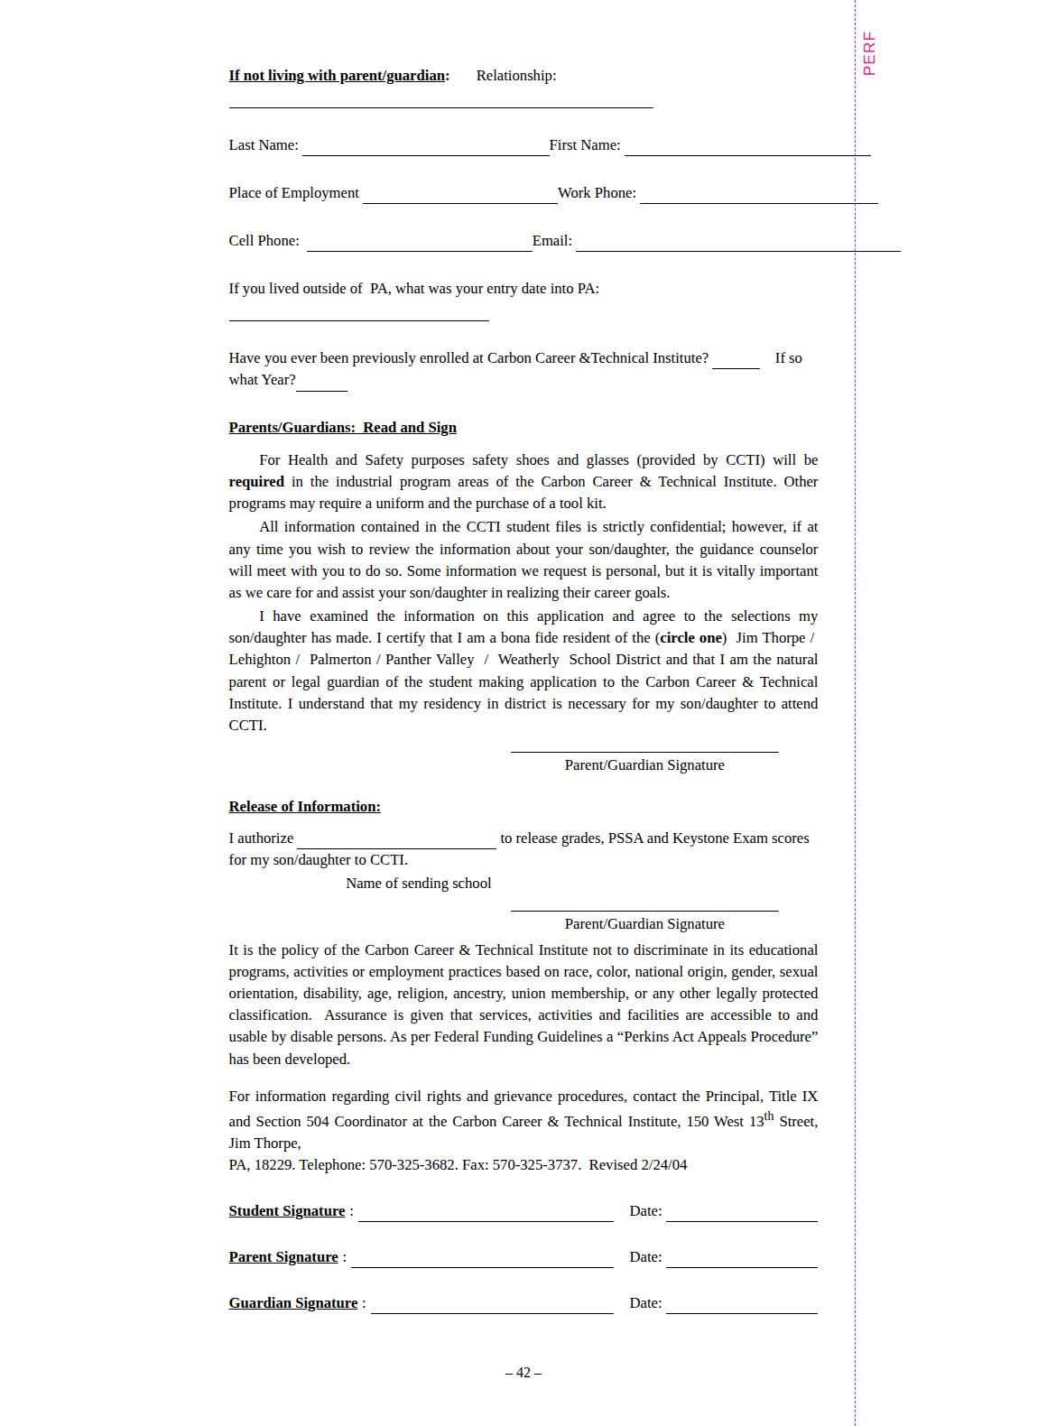PERF
If not living with parent/guardian: Relationship:
Last Name:
First Name:
Place of Employment
Work Phone:
Cell Phone:
Email:
If you lived outside of PA, what was your entry date into PA:
Have you ever been previously enrolled at Carbon Career &Technical Institute? If so what Year?
Parents/Guardians: Read and Sign
For Health and Safety purposes safety shoes and glasses (provided by CCTI) will be required in the industrial program areas of the Carbon Career & Technical Institute. Other programs may require a uniform and the purchase of a tool kit.
All information contained in the CCTI student files is strictly confidential; however, if at any time you wish to review the information about your son/daughter, the guidance counselor will meet with you to do so. Some information we request is personal, but it is vitally important as we care for and assist your son/daughter in realizing their career goals.
I have examined the information on this application and agree to the selections my son/daughter has made. I certify that I am a bona fide resident of the (circle one) Jim Thorpe / Lehighton / Palmerton / Panther Valley / Weatherly School District and that I am the natural parent or legal guardian of the student making application to the Carbon Career & Technical Institute. I understand that my residency in district is necessary for my son/daughter to attend CCTI.
Parent/Guardian Signature
Release of Information:
I authorize to release grades, PSSA and Keystone Exam scores for my son/daughter to CCTI.
Name of sending school
Parent/Guardian Signature
It is the policy of the Carbon Career & Technical Institute not to discriminate in its educational programs, activities or employment practices based on race, color, national origin, gender, sexual orientation, disability, age, religion, ancestry, union membership, or any other legally protected classification. Assurance is given that services, activities and facilities are accessible to and usable by disable persons. As per Federal Funding Guidelines a “Perkins Act Appeals Procedure” has been developed.
For information regarding civil rights and grievance procedures, contact the Principal, Title IX and Section 504 Coordinator at the Carbon Career & Technical Institute, 150 West 13th Street, Jim Thorpe,
PA, 18229. Telephone: 570-325-3682. Fax: 570-325-3737. Revised 2/24/04
Student Signature: Date:
Parent Signature: Date:
Guardian Signature: Date:
– 42 –